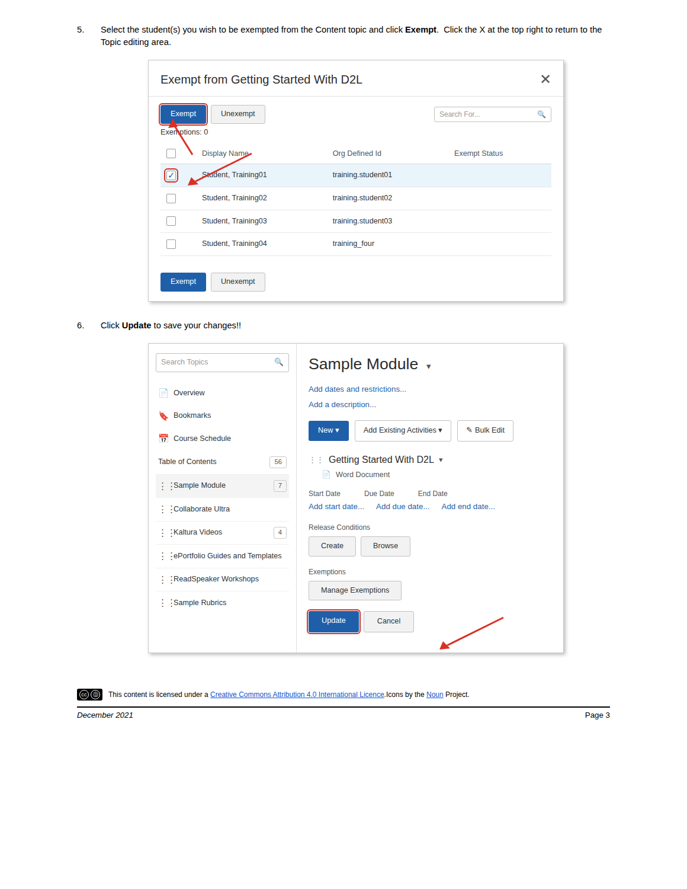5.
Select the student(s) you wish to be exempted from the Content topic and click Exempt. Click the X at the top right to return to the Topic editing area.
Exempt from Getting Started With D2L
✕
Exempt Unexempt
Search For...🔍
Exemptions: 0
| | Display Name | Org Defined Id | Exempt Status |
| --- | --- | --- | --- |
| | Student, Training01 | training.student01 | |
| | Student, Training02 | training.student02 | |
| | Student, Training03 | training.student03 | |
| | Student, Training04 | training_four | |
Exempt Unexempt
6.
Click Update to save your changes!!
Search Topics🔍
📄 Overview
🔖 Bookmarks
📅 Course Schedule
Table of Contents 56
⋮⋮ Sample Module 7
⋮⋮ Collaborate Ultra
⋮⋮ Kaltura Videos 4
⋮⋮ ePortfolio Guides and Templates
⋮⋮ ReadSpeaker Workshops
⋮⋮ Sample Rubrics
Sample Module ▾
Add dates and restrictions...
Add a description...
New ▾ Add Existing Activities ▾ ✎ Bulk Edit
⋮⋮ Getting Started With D2L ▾
📄 Word Document
Start Date Due Date End Date
Add start date... Add due date... Add end date...
Release Conditions
Create Browse
Exemptions
Manage Exemptions
Update Cancel
ccⒹ This content is licensed under a Creative Commons Attribution 4.0 International Licence.Icons by the Noun Project.
December 2021 Page 3